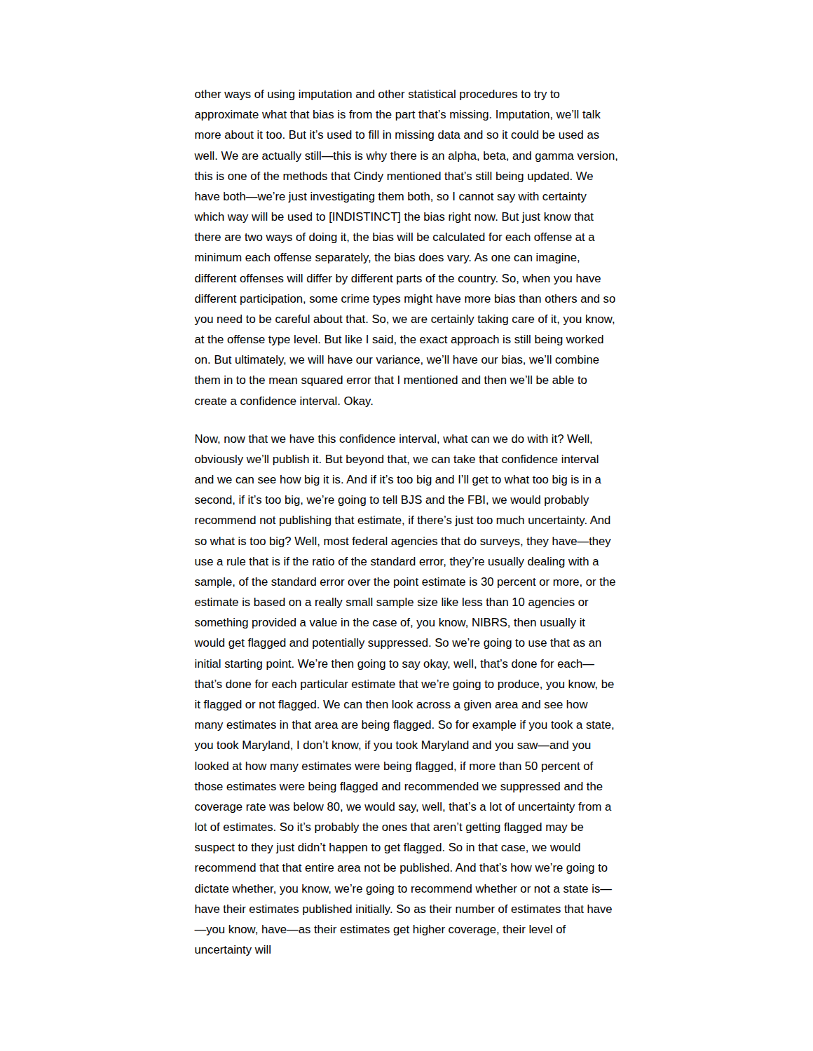other ways of using imputation and other statistical procedures to try to approximate what that bias is from the part that’s missing. Imputation, we’ll talk more about it too. But it’s used to fill in missing data and so it could be used as well. We are actually still—this is why there is an alpha, beta, and gamma version, this is one of the methods that Cindy mentioned that’s still being updated. We have both—we’re just investigating them both, so I cannot say with certainty which way will be used to [INDISTINCT] the bias right now. But just know that there are two ways of doing it, the bias will be calculated for each offense at a minimum each offense separately, the bias does vary. As one can imagine, different offenses will differ by different parts of the country. So, when you have different participation, some crime types might have more bias than others and so you need to be careful about that. So, we are certainly taking care of it, you know, at the offense type level. But like I said, the exact approach is still being worked on. But ultimately, we will have our variance, we’ll have our bias, we’ll combine them in to the mean squared error that I mentioned and then we’ll be able to create a confidence interval. Okay.
Now, now that we have this confidence interval, what can we do with it? Well, obviously we’ll publish it. But beyond that, we can take that confidence interval and we can see how big it is. And if it’s too big and I’ll get to what too big is in a second, if it’s too big, we’re going to tell BJS and the FBI, we would probably recommend not publishing that estimate, if there’s just too much uncertainty. And so what is too big? Well, most federal agencies that do surveys, they have—they use a rule that is if the ratio of the standard error, they’re usually dealing with a sample, of the standard error over the point estimate is 30 percent or more, or the estimate is based on a really small sample size like less than 10 agencies or something provided a value in the case of, you know, NIBRS, then usually it would get flagged and potentially suppressed. So we’re going to use that as an initial starting point. We’re then going to say okay, well, that’s done for each—that’s done for each particular estimate that we’re going to produce, you know, be it flagged or not flagged. We can then look across a given area and see how many estimates in that area are being flagged. So for example if you took a state, you took Maryland, I don’t know, if you took Maryland and you saw—and you looked at how many estimates were being flagged, if more than 50 percent of those estimates were being flagged and recommended we suppressed and the coverage rate was below 80, we would say, well, that’s a lot of uncertainty from a lot of estimates. So it’s probably the ones that aren’t getting flagged may be suspect to they just didn’t happen to get flagged. So in that case, we would recommend that that entire area not be published. And that’s how we’re going to dictate whether, you know, we’re going to recommend whether or not a state is—have their estimates published initially. So as their number of estimates that have—you know, have—as their estimates get higher coverage, their level of uncertainty will